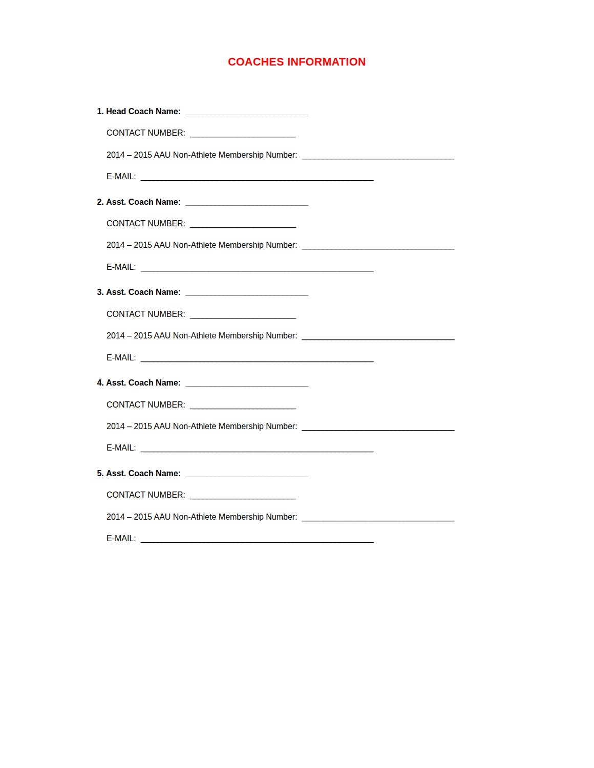COACHES INFORMATION
Head Coach Name: _____________________________
CONTACT NUMBER: _________________________
2014 – 2015 AAU Non-Athlete Membership Number: ____________________________________
E-MAIL: _______________________________________________________
Asst. Coach Name: _____________________________
CONTACT NUMBER: _________________________
2014 – 2015 AAU Non-Athlete Membership Number: ____________________________________
E-MAIL: _______________________________________________________
Asst. Coach Name: _____________________________
CONTACT NUMBER: _________________________
2014 – 2015 AAU Non-Athlete Membership Number: ____________________________________
E-MAIL: _______________________________________________________
Asst. Coach Name: _____________________________
CONTACT NUMBER: _________________________
2014 – 2015 AAU Non-Athlete Membership Number: ____________________________________
E-MAIL: _______________________________________________________
Asst. Coach Name: _____________________________
CONTACT NUMBER: _________________________
2014 – 2015 AAU Non-Athlete Membership Number: ____________________________________
E-MAIL: _______________________________________________________